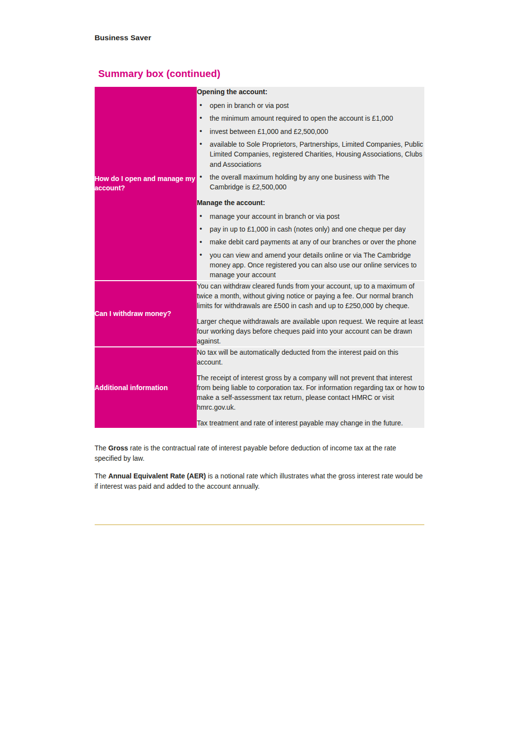Business Saver
Summary box (continued)
| How do I open and manage my account? | Opening the account: open in branch or via post the minimum amount required to open the account is £1,000 invest between £1,000 and £2,500,000 available to Sole Proprietors, Partnerships, Limited Companies, Public Limited Companies, registered Charities, Housing Associations, Clubs and Associations the overall maximum holding by any one business with The Cambridge is £2,500,000 Manage the account: manage your account in branch or via post pay in up to £1,000 in cash (notes only) and one cheque per day make debit card payments at any of our branches or over the phone you can view and amend your details online or via The Cambridge money app. Once registered you can also use our online services to manage your account |
| Can I withdraw money? | You can withdraw cleared funds from your account, up to a maximum of twice a month, without giving notice or paying a fee. Our normal branch limits for withdrawals are £500 in cash and up to £250,000 by cheque. Larger cheque withdrawals are available upon request. We require at least four working days before cheques paid into your account can be drawn against. |
| Additional information | No tax will be automatically deducted from the interest paid on this account. The receipt of interest gross by a company will not prevent that interest from being liable to corporation tax. For information regarding tax or how to make a self-assessment tax return, please contact HMRC or visit hmrc.gov.uk. Tax treatment and rate of interest payable may change in the future. |
The Gross rate is the contractual rate of interest payable before deduction of income tax at the rate specified by law.
The Annual Equivalent Rate (AER) is a notional rate which illustrates what the gross interest rate would be if interest was paid and added to the account annually.